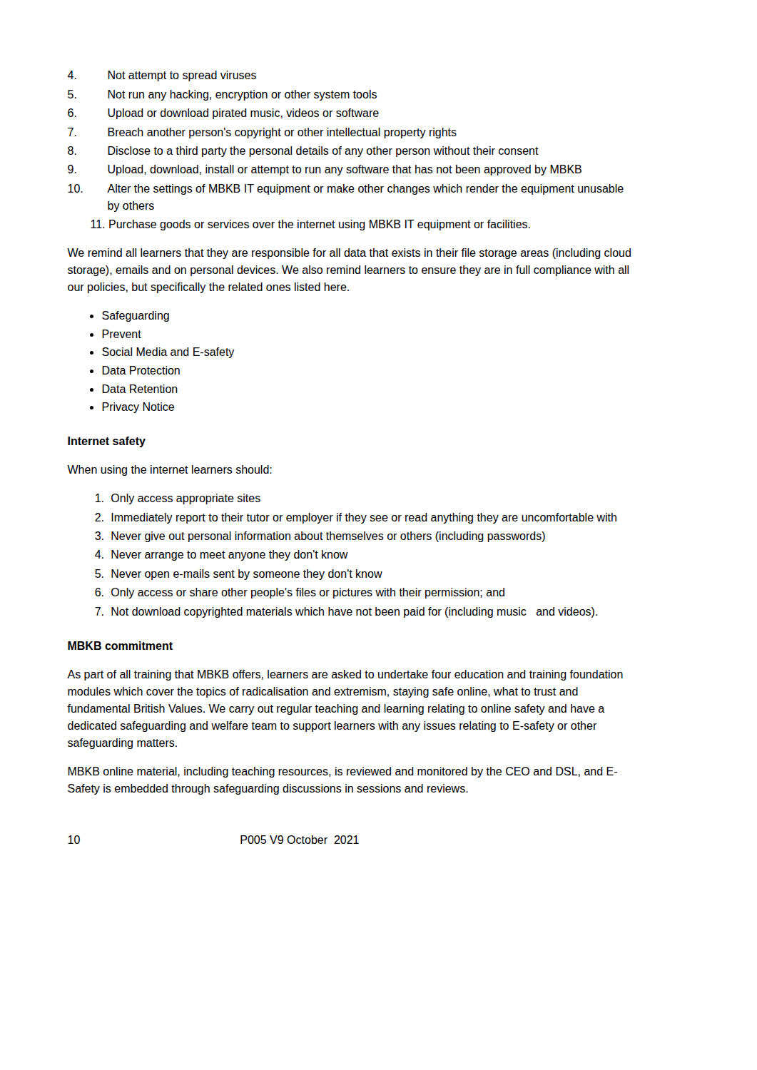4. Not attempt to spread viruses
5. Not run any hacking, encryption or other system tools
6. Upload or download pirated music, videos or software
7. Breach another person's copyright or other intellectual property rights
8. Disclose to a third party the personal details of any other person without their consent
9. Upload, download, install or attempt to run any software that has not been approved by MBKB
10. Alter the settings of MBKB IT equipment or make other changes which render the equipment unusable by others
11. Purchase goods or services over the internet using MBKB IT equipment or facilities.
We remind all learners that they are responsible for all data that exists in their file storage areas (including cloud storage), emails and on personal devices. We also remind learners to ensure they are in full compliance with all our policies, but specifically the related ones listed here.
Safeguarding
Prevent
Social Media and E-safety
Data Protection
Data Retention
Privacy Notice
Internet safety
When using the internet learners should:
Only access appropriate sites
Immediately report to their tutor or employer if they see or read anything they are uncomfortable with
Never give out personal information about themselves or others (including passwords)
Never arrange to meet anyone they don't know
Never open e-mails sent by someone they don't know
Only access or share other people's files or pictures with their permission; and
Not download copyrighted materials which have not been paid for (including music and videos).
MBKB commitment
As part of all training that MBKB offers, learners are asked to undertake four education and training foundation modules which cover the topics of radicalisation and extremism, staying safe online, what to trust and fundamental British Values. We carry out regular teaching and learning relating to online safety and have a dedicated safeguarding and welfare team to support learners with any issues relating to E-safety or other safeguarding matters.
MBKB online material, including teaching resources, is reviewed and monitored by the CEO and DSL, and E-Safety is embedded through safeguarding discussions in sessions and reviews.
10 P005 V9 October 2021